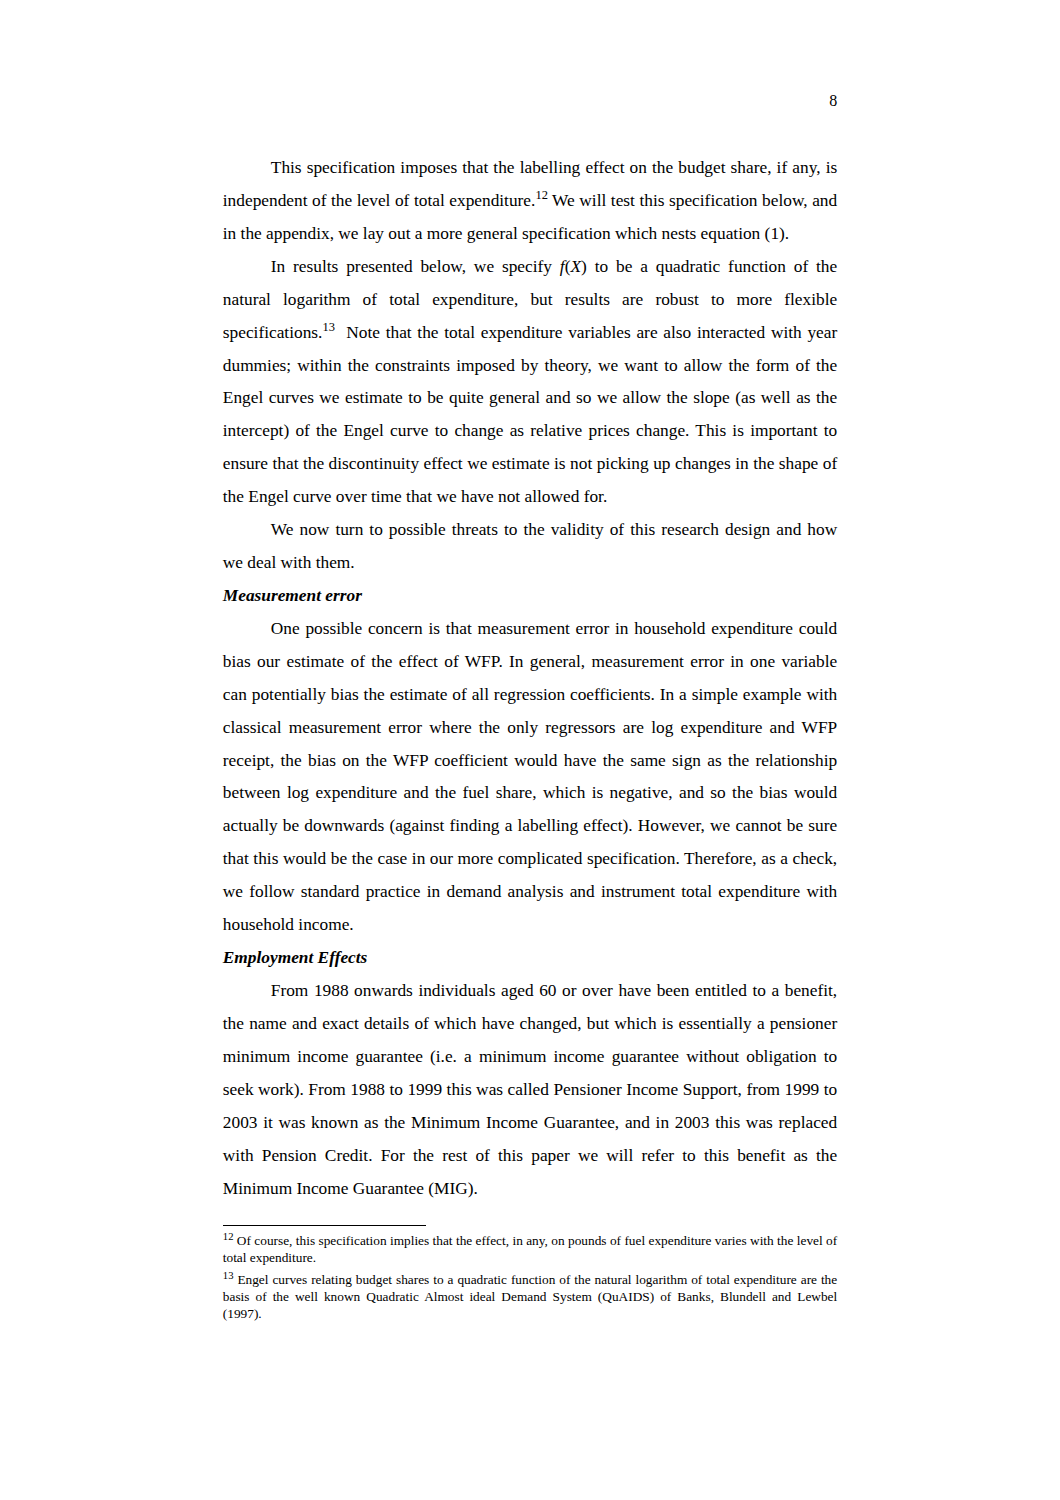8
This specification imposes that the labelling effect on the budget share, if any, is independent of the level of total expenditure.12 We will test this specification below, and in the appendix, we lay out a more general specification which nests equation (1).
In results presented below, we specify f(X) to be a quadratic function of the natural logarithm of total expenditure, but results are robust to more flexible specifications.13 Note that the total expenditure variables are also interacted with year dummies; within the constraints imposed by theory, we want to allow the form of the Engel curves we estimate to be quite general and so we allow the slope (as well as the intercept) of the Engel curve to change as relative prices change. This is important to ensure that the discontinuity effect we estimate is not picking up changes in the shape of the Engel curve over time that we have not allowed for.
We now turn to possible threats to the validity of this research design and how we deal with them.
Measurement error
One possible concern is that measurement error in household expenditure could bias our estimate of the effect of WFP. In general, measurement error in one variable can potentially bias the estimate of all regression coefficients. In a simple example with classical measurement error where the only regressors are log expenditure and WFP receipt, the bias on the WFP coefficient would have the same sign as the relationship between log expenditure and the fuel share, which is negative, and so the bias would actually be downwards (against finding a labelling effect). However, we cannot be sure that this would be the case in our more complicated specification. Therefore, as a check, we follow standard practice in demand analysis and instrument total expenditure with household income.
Employment Effects
From 1988 onwards individuals aged 60 or over have been entitled to a benefit, the name and exact details of which have changed, but which is essentially a pensioner minimum income guarantee (i.e. a minimum income guarantee without obligation to seek work). From 1988 to 1999 this was called Pensioner Income Support, from 1999 to 2003 it was known as the Minimum Income Guarantee, and in 2003 this was replaced with Pension Credit. For the rest of this paper we will refer to this benefit as the Minimum Income Guarantee (MIG).
12 Of course, this specification implies that the effect, in any, on pounds of fuel expenditure varies with the level of total expenditure.
13 Engel curves relating budget shares to a quadratic function of the natural logarithm of total expenditure are the basis of the well known Quadratic Almost ideal Demand System (QuAIDS) of Banks, Blundell and Lewbel (1997).